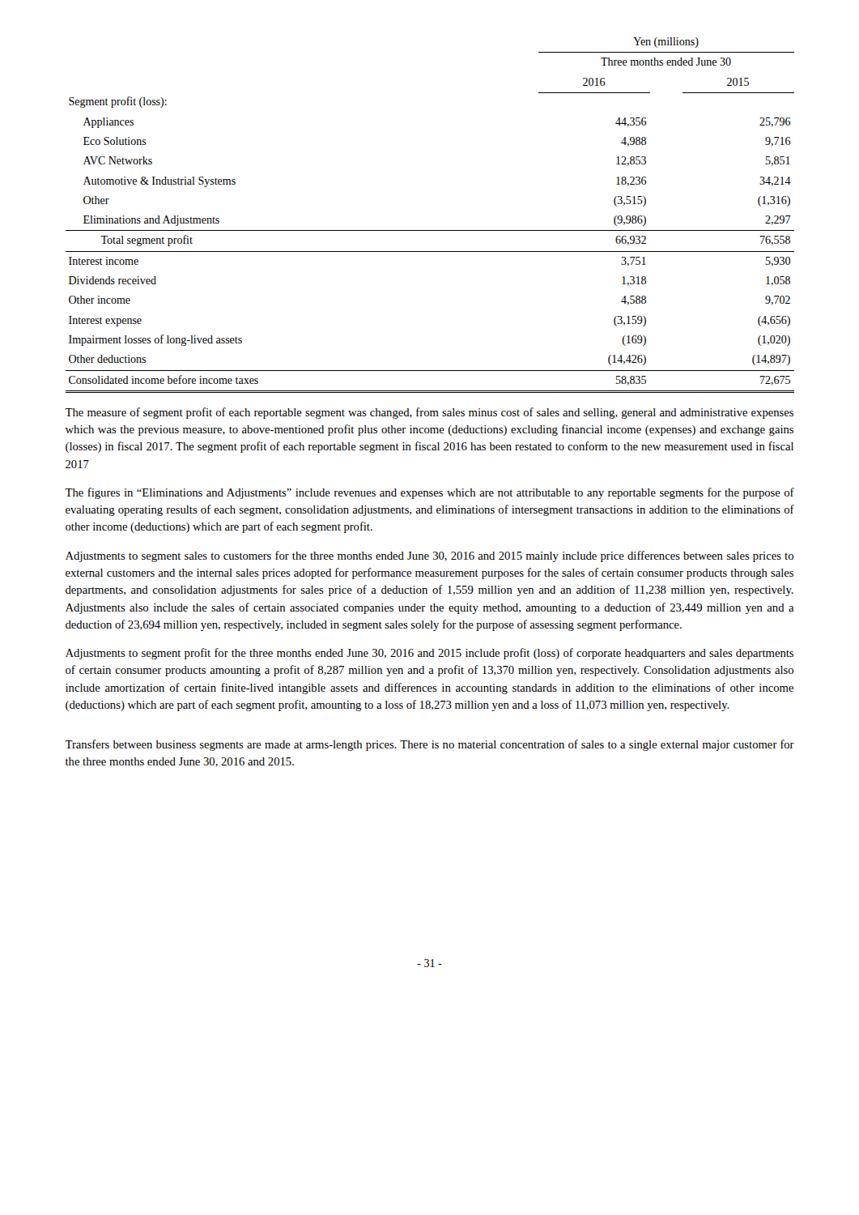| | | Yen (millions) |
| --- | --- | --- |
| | | Three months ended June 30 |
| | | 2016 | | 2015 |
| Segment profit (loss): | | | | |
| Appliances | | 44,356 | | 25,796 |
| Eco Solutions | | 4,988 | | 9,716 |
| AVC Networks | | 12,853 | | 5,851 |
| Automotive & Industrial Systems | | 18,236 | | 34,214 |
| Other | | (3,515) | | (1,316) |
| Eliminations and Adjustments | | (9,986) | | 2,297 |
| Total segment profit | | 66,932 | | 76,558 |
| Interest income | | 3,751 | | 5,930 |
| Dividends received | | 1,318 | | 1,058 |
| Other income | | 4,588 | | 9,702 |
| Interest expense | | (3,159) | | (4,656) |
| Impairment losses of long-lived assets | | (169) | | (1,020) |
| Other deductions | | (14,426) | | (14,897) |
| Consolidated income before income taxes | | 58,835 | | 72,675 |
The measure of segment profit of each reportable segment was changed, from sales minus cost of sales and selling, general and administrative expenses which was the previous measure, to above-mentioned profit plus other income (deductions) excluding financial income (expenses) and exchange gains (losses) in fiscal 2017. The segment profit of each reportable segment in fiscal 2016 has been restated to conform to the new measurement used in fiscal 2017
The figures in “Eliminations and Adjustments” include revenues and expenses which are not attributable to any reportable segments for the purpose of evaluating operating results of each segment, consolidation adjustments, and eliminations of intersegment transactions in addition to the eliminations of other income (deductions) which are part of each segment profit.
Adjustments to segment sales to customers for the three months ended June 30, 2016 and 2015 mainly include price differences between sales prices to external customers and the internal sales prices adopted for performance measurement purposes for the sales of certain consumer products through sales departments, and consolidation adjustments for sales price of a deduction of 1,559 million yen and an addition of 11,238 million yen, respectively. Adjustments also include the sales of certain associated companies under the equity method, amounting to a deduction of 23,449 million yen and a deduction of 23,694 million yen, respectively, included in segment sales solely for the purpose of assessing segment performance.
Adjustments to segment profit for the three months ended June 30, 2016 and 2015 include profit (loss) of corporate headquarters and sales departments of certain consumer products amounting a profit of 8,287 million yen and a profit of 13,370 million yen, respectively. Consolidation adjustments also include amortization of certain finite-lived intangible assets and differences in accounting standards in addition to the eliminations of other income (deductions) which are part of each segment profit, amounting to a loss of 18,273 million yen and a loss of 11,073 million yen, respectively.
Transfers between business segments are made at arms-length prices. There is no material concentration of sales to a single external major customer for the three months ended June 30, 2016 and 2015.
- 31 -